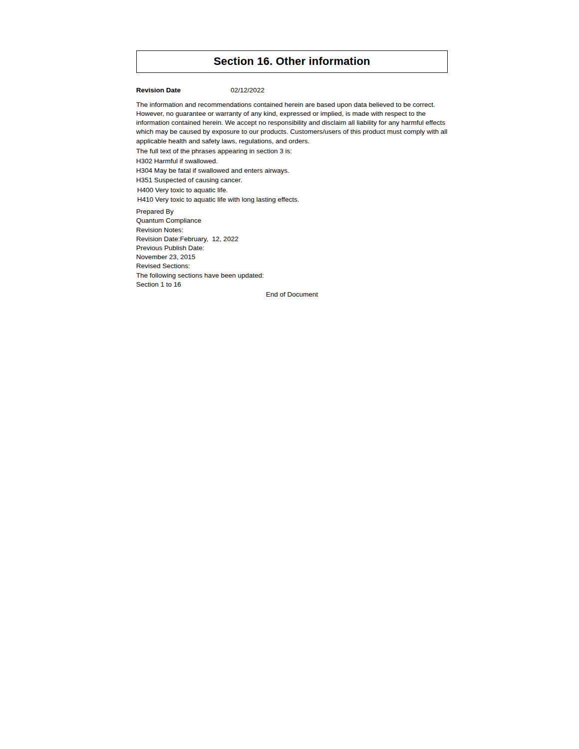Section 16. Other information
Revision Date 02/12/2022
The information and recommendations contained herein are based upon data believed to be correct. However, no guarantee or warranty of any kind, expressed or implied, is made with respect to the information contained herein. We accept no responsibility and disclaim all liability for any harmful effects which may be caused by exposure to our products. Customers/users of this product must comply with all applicable health and safety laws, regulations, and orders.
The full text of the phrases appearing in section 3 is:
H302 Harmful if swallowed.
H304 May be fatal if swallowed and enters airways.
H351 Suspected of causing cancer.
H400 Very toxic to aquatic life.
H410 Very toxic to aquatic life with long lasting effects.
Prepared By
Quantum Compliance
Revision Notes:
Revision Date:February, 12, 2022
Previous Publish Date:
November 23, 2015
Revised Sections:
The following sections have been updated:
Section 1 to 16
End of Document